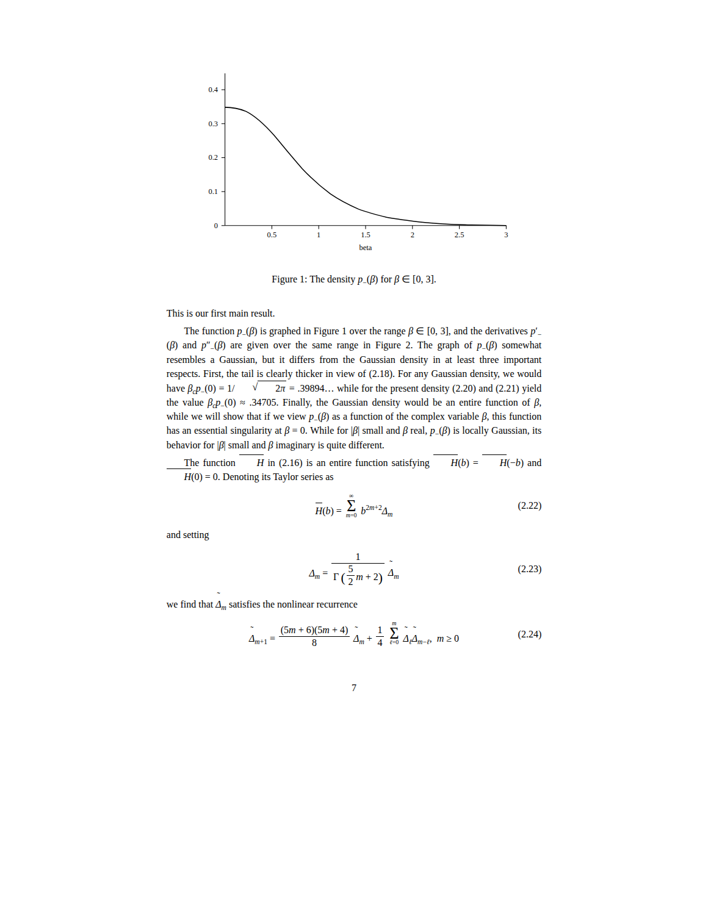0 0.1 0.2 0.3 0.4 0.5 1 1.5 2 2.5 3 beta
Figure 1: The density p−(β) for β ∈ [0, 3].
This is our first main result.
The function p−(β) is graphed in Figure 1 over the range β ∈ [0, 3], and the derivatives p′−(β) and p″−(β) are given over the same range in Figure 2. The graph of p−(β) somewhat resembles a Gaussian, but it differs from the Gaussian density in at least three important respects. First, the tail is clearly thicker in view of (2.18). For any Gaussian density, we would have βcp−(0) = 1/2π = .39894… while for the present density (2.20) and (2.21) yield the value βcp−(0) ≈ .34705. Finally, the Gaussian density would be an entire function of β, while we will show that if we view p−(β) as a function of the complex variable β, this function has an essential singularity at β = 0. While for |β| small and β real, p−(β) is locally Gaussian, its behavior for |β| small and β imaginary is quite different.
The function H in (2.16) is an entire function satisfying H(b) = H(−b) and H(0) = 0. Denoting its Taylor series as
H(b) = ∞Σm=0 b2m+2Δm
(2.22)
and setting
Δm = 1 Γ (52 m + 2) ˜Δm
(2.23)
we find that ˜Δm satisfies the nonlinear recurrence
˜Δm+1 = (5m + 6)(5m + 4) 8 ˜Δm + 14 mΣℓ=0 ˜Δℓ˜Δm−ℓ, m ≥ 0
(2.24)
7